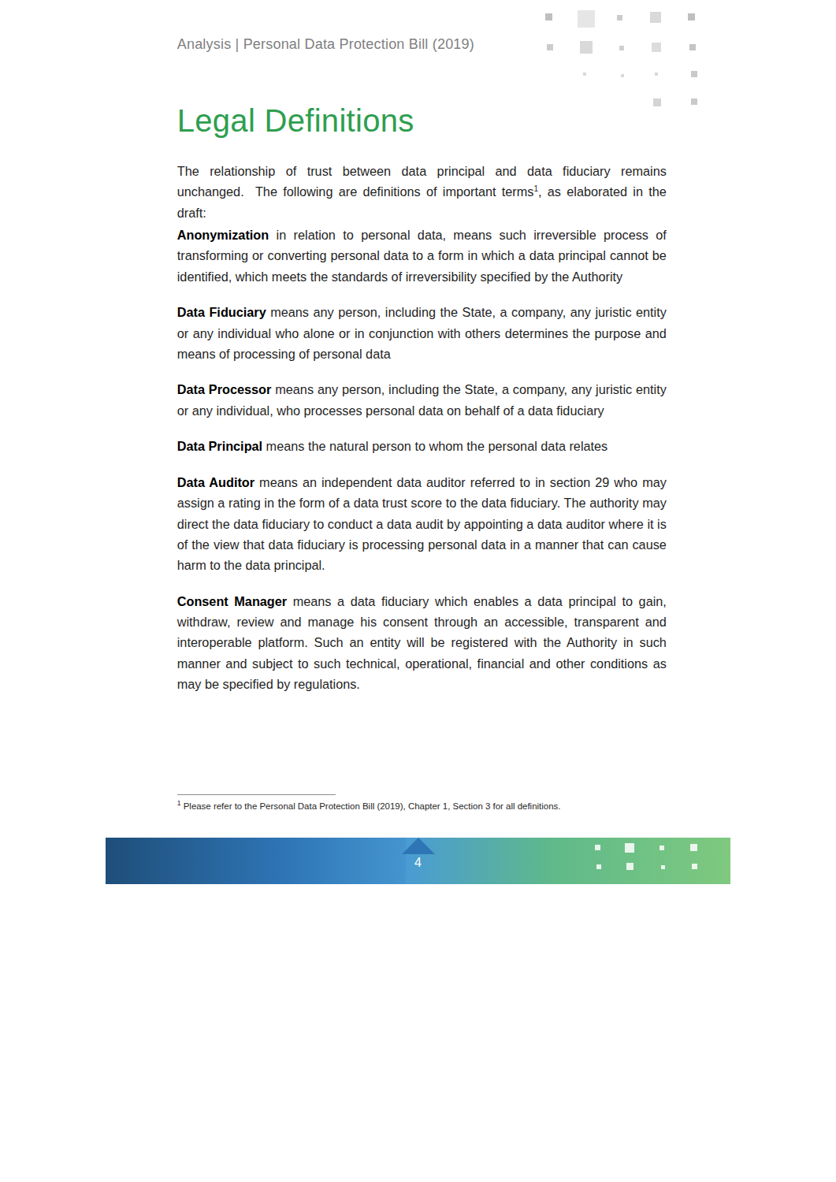Analysis | Personal Data Protection Bill (2019)
Legal Definitions
The relationship of trust between data principal and data fiduciary remains unchanged. The following are definitions of important terms1, as elaborated in the draft:
Anonymization in relation to personal data, means such irreversible process of transforming or converting personal data to a form in which a data principal cannot be identified, which meets the standards of irreversibility specified by the Authority
Data Fiduciary means any person, including the State, a company, any juristic entity or any individual who alone or in conjunction with others determines the purpose and means of processing of personal data
Data Processor means any person, including the State, a company, any juristic entity or any individual, who processes personal data on behalf of a data fiduciary
Data Principal means the natural person to whom the personal data relates
Data Auditor means an independent data auditor referred to in section 29 who may assign a rating in the form of a data trust score to the data fiduciary. The authority may direct the data fiduciary to conduct a data audit by appointing a data auditor where it is of the view that data fiduciary is processing personal data in a manner that can cause harm to the data principal.
Consent Manager means a data fiduciary which enables a data principal to gain, withdraw, review and manage his consent through an accessible, transparent and interoperable platform. Such an entity will be registered with the Authority in such manner and subject to such technical, operational, financial and other conditions as may be specified by regulations.
1 Please refer to the Personal Data Protection Bill (2019), Chapter 1, Section 3 for all definitions.
4